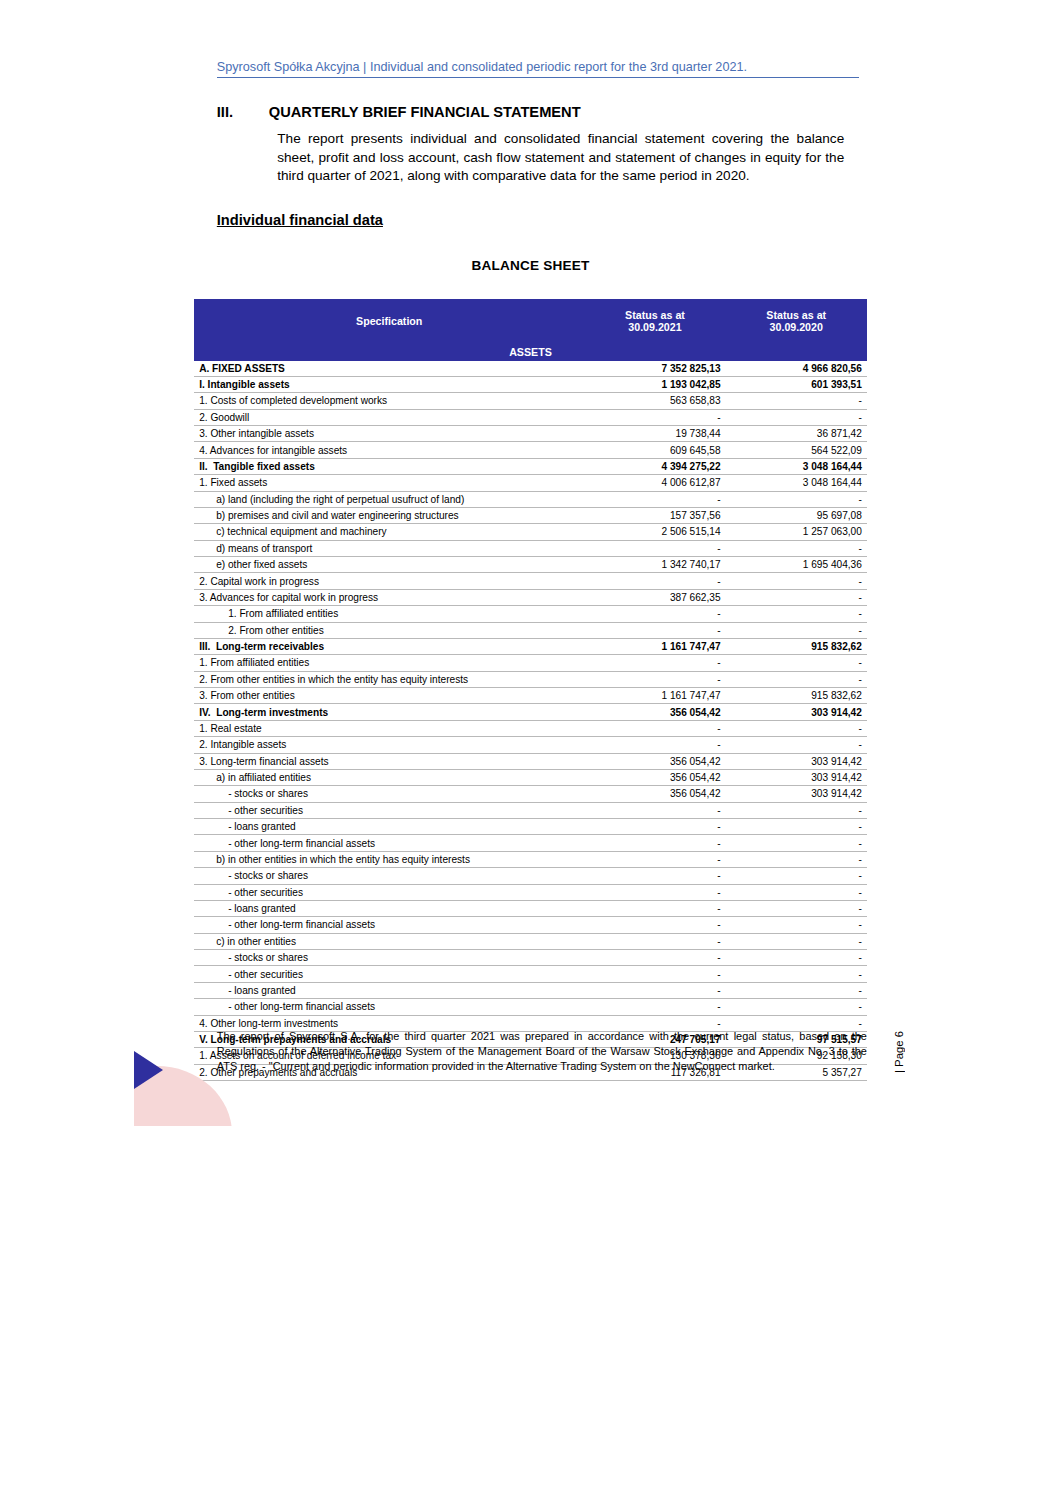Spyrosoft Spółka Akcyjna | Individual and consolidated periodic report for the 3rd quarter 2021.
III. QUARTERLY BRIEF FINANCIAL STATEMENT
The report presents individual and consolidated financial statement covering the balance sheet, profit and loss account, cash flow statement and statement of changes in equity for the third quarter of 2021, along with comparative data for the same period in 2020.
Individual financial data
BALANCE SHEET
| Specification | Status as at 30.09.2021 | Status as at 30.09.2020 |
| --- | --- | --- |
| ASSETS |
| A. FIXED ASSETS | 7 352 825,13 | 4 966 820,56 |
| I. Intangible assets | 1 193 042,85 | 601 393,51 |
| 1. Costs of completed development works | 563 658,83 | - |
| 2. Goodwill | - | - |
| 3. Other intangible assets | 19 738,44 | 36 871,42 |
| 4. Advances for intangible assets | 609 645,58 | 564 522,09 |
| II. Tangible fixed assets | 4 394 275,22 | 3 048 164,44 |
| 1. Fixed assets | 4 006 612,87 | 3 048 164,44 |
| a) land (including the right of perpetual usufruct of land) | - | - |
| b) premises and civil and water engineering structures | 157 357,56 | 95 697,08 |
| c) technical equipment and machinery | 2 506 515,14 | 1 257 063,00 |
| d) means of transport | - | - |
| e) other fixed assets | 1 342 740,17 | 1 695 404,36 |
| 2. Capital work in progress | - | - |
| 3. Advances for capital work in progress | 387 662,35 | - |
| 1. From affiliated entities | - | - |
| 2. From other entities | - | - |
| III. Long-term receivables | 1 161 747,47 | 915 832,62 |
| 1. From affiliated entities | - | - |
| 2. From other entities in which the entity has equity interests | - | - |
| 3. From other entities | 1 161 747,47 | 915 832,62 |
| IV. Long-term investments | 356 054,42 | 303 914,42 |
| 1. Real estate | - | - |
| 2. Intangible assets | - | - |
| 3. Long-term financial assets | 356 054,42 | 303 914,42 |
| a) in affiliated entities | 356 054,42 | 303 914,42 |
| - stocks or shares | 356 054,42 | 303 914,42 |
| - other securities | - | - |
| - loans granted | - | - |
| - other long-term financial assets | - | - |
| b) in other entities in which the entity has equity interests | - | - |
| - stocks or shares | - | - |
| - other securities | - | - |
| - loans granted | - | - |
| - other long-term financial assets | - | - |
| c) in other entities | - | - |
| - stocks or shares | - | - |
| - other securities | - | - |
| - loans granted | - | - |
| - other long-term financial assets | - | - |
| 4. Other long-term investments | - | - |
| V. Long-term prepayments and accruals | 247 705,17 | 97 515,57 |
| 1. Assets on account of deferred income tax | 130 378,36 | 92 158,30 |
| 2. Other prepayments and accruals | 117 326,81 | 5 357,27 |
The report of Spyrosoft S.A. for the third quarter 2021 was prepared in accordance with the current legal status, based on the Regulations of the Alternative Trading System of the Management Board of the Warsaw Stock Exchange and Appendix No. 3 to the ATS reg. - "Current and periodic information provided in the Alternative Trading System on the NewConnect market.
| Page 6